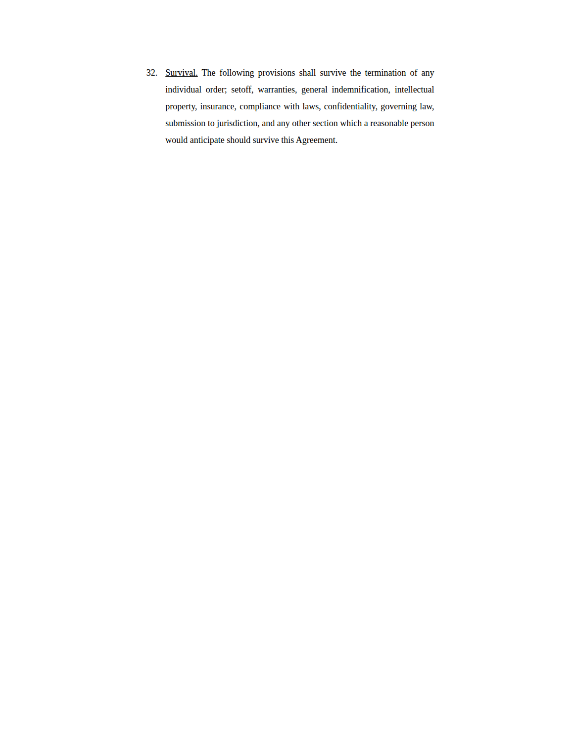Survival. The following provisions shall survive the termination of any individual order; setoff, warranties, general indemnification, intellectual property, insurance, compliance with laws, confidentiality, governing law, submission to jurisdiction, and any other section which a reasonable person would anticipate should survive this Agreement.